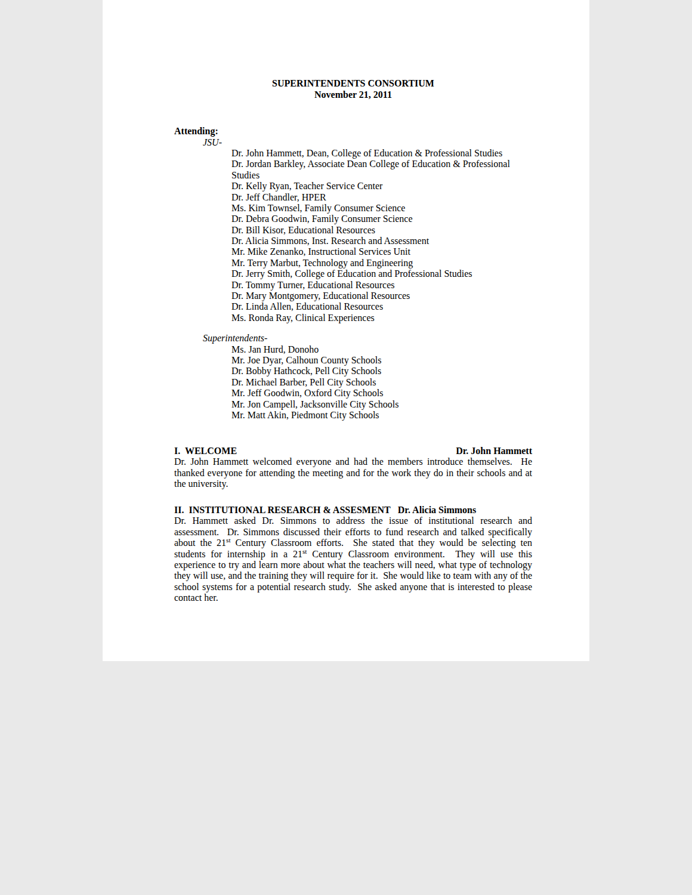SUPERINTENDENTS CONSORTIUMNovember 21, 2011
Attending:
JSU-
Dr. John Hammett, Dean, College of Education & Professional Studies
Dr. Jordan Barkley, Associate Dean College of Education & Professional Studies
Dr. Kelly Ryan, Teacher Service Center
Dr. Jeff Chandler, HPER
Ms. Kim Townsel, Family Consumer Science
Dr. Debra Goodwin, Family Consumer Science
Dr. Bill Kisor, Educational Resources
Dr. Alicia Simmons, Inst. Research and Assessment
Mr. Mike Zenanko, Instructional Services Unit
Mr. Terry Marbut, Technology and Engineering
Dr. Jerry Smith, College of Education and Professional Studies
Dr. Tommy Turner, Educational Resources
Dr. Mary Montgomery, Educational Resources
Dr. Linda Allen, Educational Resources
Ms. Ronda Ray, Clinical Experiences
Superintendents-
Ms. Jan Hurd, Donoho
Mr. Joe Dyar, Calhoun County Schools
Dr. Bobby Hathcock, Pell City Schools
Dr. Michael Barber, Pell City Schools
Mr. Jeff Goodwin, Oxford City Schools
Mr. Jon Campell, Jacksonville City Schools
Mr. Matt Akin, Piedmont City Schools
I. WELCOME Dr. John Hammett
Dr. John Hammett welcomed everyone and had the members introduce themselves. He thanked everyone for attending the meeting and for the work they do in their schools and at the university.
II. INSTITUTIONAL RESEARCH & ASSESMENT Dr. Alicia Simmons
Dr. Hammett asked Dr. Simmons to address the issue of institutional research and assessment. Dr. Simmons discussed their efforts to fund research and talked specifically about the 21st Century Classroom efforts. She stated that they would be selecting ten students for internship in a 21st Century Classroom environment. They will use this experience to try and learn more about what the teachers will need, what type of technology they will use, and the training they will require for it. She would like to team with any of the school systems for a potential research study. She asked anyone that is interested to please contact her.